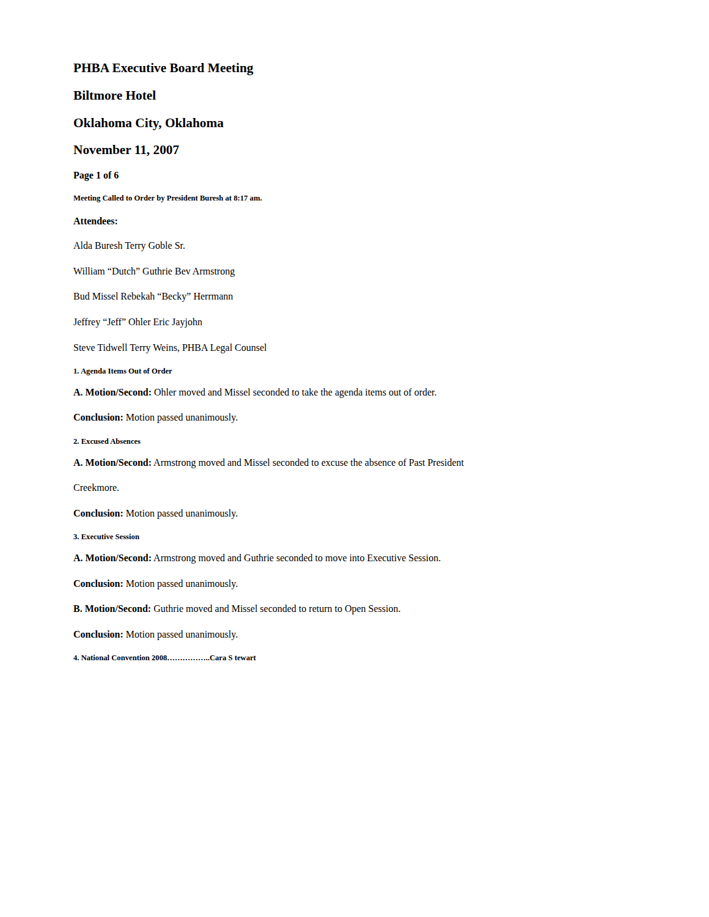PHBA Executive Board Meeting
Biltmore Hotel
Oklahoma City, Oklahoma
November 11, 2007
Page 1 of 6
Meeting Called to Order by President Buresh at 8:17 am.
Attendees:
Alda Buresh Terry Goble Sr.
William “Dutch” Guthrie Bev Armstrong
Bud Missel Rebekah “Becky” Herrmann
Jeffrey “Jeff” Ohler Eric Jayjohn
Steve Tidwell Terry Weins, PHBA Legal Counsel
1. Agenda Items Out of Order
A. Motion/Second: Ohler moved and Missel seconded to take the agenda items out of order.
Conclusion: Motion passed unanimously.
2. Excused Absences
A. Motion/Second: Armstrong moved and Missel seconded to excuse the absence of Past President
Creekmore.
Conclusion: Motion passed unanimously.
3. Executive Session
A. Motion/Second: Armstrong moved and Guthrie seconded to move into Executive Session.
Conclusion: Motion passed unanimously.
B. Motion/Second: Guthrie moved and Missel seconded to return to Open Session.
Conclusion: Motion passed unanimously.
4. National Convention 2008……………..Cara S tewart